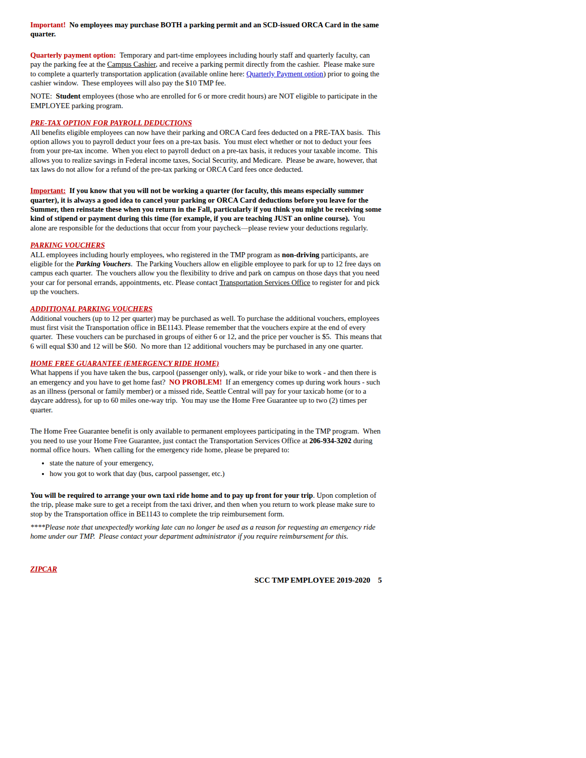Important! No employees may purchase BOTH a parking permit and an SCD-issued ORCA Card in the same quarter.
Quarterly payment option: Temporary and part-time employees including hourly staff and quarterly faculty, can pay the parking fee at the Campus Cashier, and receive a parking permit directly from the cashier. Please make sure to complete a quarterly transportation application (available online here: Quarterly Payment option) prior to going the cashier window. These employees will also pay the $10 TMP fee.
NOTE: Student employees (those who are enrolled for 6 or more credit hours) are NOT eligible to participate in the EMPLOYEE parking program.
PRE-TAX OPTION FOR PAYROLL DEDUCTIONS
All benefits eligible employees can now have their parking and ORCA Card fees deducted on a PRE-TAX basis. This option allows you to payroll deduct your fees on a pre-tax basis. You must elect whether or not to deduct your fees from your pre-tax income. When you elect to payroll deduct on a pre-tax basis, it reduces your taxable income. This allows you to realize savings in Federal income taxes, Social Security, and Medicare. Please be aware, however, that tax laws do not allow for a refund of the pre-tax parking or ORCA Card fees once deducted.
Important: If you know that you will not be working a quarter (for faculty, this means especially summer quarter), it is always a good idea to cancel your parking or ORCA Card deductions before you leave for the Summer, then reinstate these when you return in the Fall, particularly if you think you might be receiving some kind of stipend or payment during this time (for example, if you are teaching JUST an online course). You alone are responsible for the deductions that occur from your paycheck—please review your deductions regularly.
PARKING VOUCHERS
ALL employees including hourly employees, who registered in the TMP program as non-driving participants, are eligible for the Parking Vouchers. The Parking Vouchers allow en eligible employee to park for up to 12 free days on campus each quarter. The vouchers allow you the flexibility to drive and park on campus on those days that you need your car for personal errands, appointments, etc. Please contact Transportation Services Office to register for and pick up the vouchers.
ADDITIONAL PARKING VOUCHERS
Additional vouchers (up to 12 per quarter) may be purchased as well. To purchase the additional vouchers, employees must first visit the Transportation office in BE1143. Please remember that the vouchers expire at the end of every quarter. These vouchers can be purchased in groups of either 6 or 12, and the price per voucher is $5. This means that 6 will equal $30 and 12 will be $60. No more than 12 additional vouchers may be purchased in any one quarter.
HOME FREE GUARANTEE (EMERGENCY RIDE HOME)
What happens if you have taken the bus, carpool (passenger only), walk, or ride your bike to work - and then there is an emergency and you have to get home fast? NO PROBLEM! If an emergency comes up during work hours - such as an illness (personal or family member) or a missed ride, Seattle Central will pay for your taxicab home (or to a daycare address), for up to 60 miles one-way trip. You may use the Home Free Guarantee up to two (2) times per quarter.
The Home Free Guarantee benefit is only available to permanent employees participating in the TMP program. When you need to use your Home Free Guarantee, just contact the Transportation Services Office at 206-934-3202 during normal office hours. When calling for the emergency ride home, please be prepared to:
state the nature of your emergency,
how you got to work that day (bus, carpool passenger, etc.)
You will be required to arrange your own taxi ride home and to pay up front for your trip. Upon completion of the trip, please make sure to get a receipt from the taxi driver, and then when you return to work please make sure to stop by the Transportation office in BE1143 to complete the trip reimbursement form.
****Please note that unexpectedly working late can no longer be used as a reason for requesting an emergency ride home under our TMP. Please contact your department administrator if you require reimbursement for this.
ZIPCAR
SCC TMP EMPLOYEE 2019-2020 5